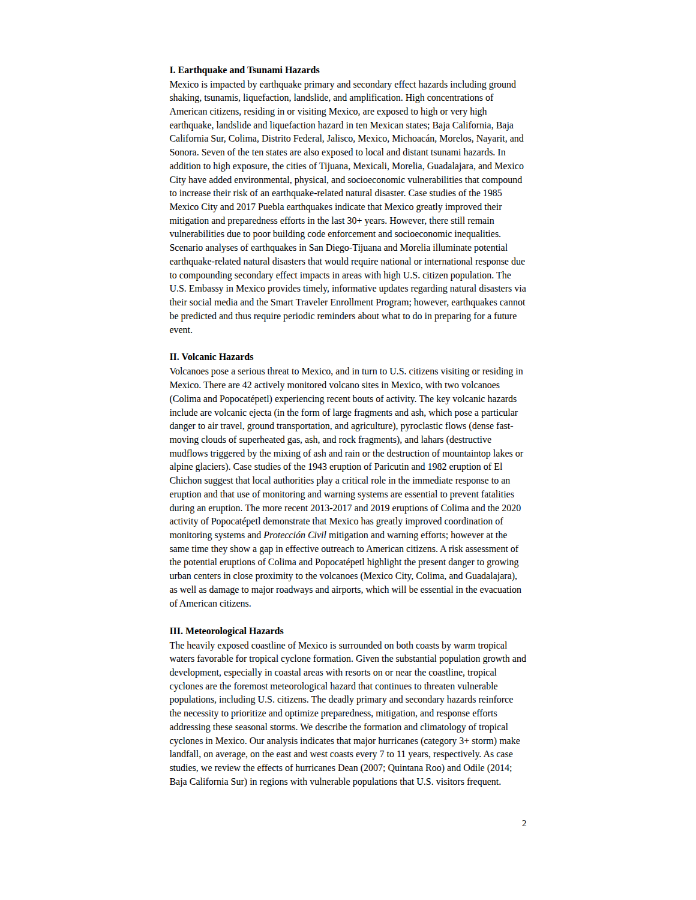I. Earthquake and Tsunami Hazards
Mexico is impacted by earthquake primary and secondary effect hazards including ground shaking, tsunamis, liquefaction, landslide, and amplification. High concentrations of American citizens, residing in or visiting Mexico, are exposed to high or very high earthquake, landslide and lique­faction hazard in ten Mexican states; Baja California, Baja California Sur, Colima, Distrito Federal, Jalisco, Mexico, Michoacán, Morelos, Nayarit, and Sonora. Seven of the ten states are also exposed to local and distant tsunami hazards. In addition to high exposure, the cities of Tijuana, Mexicali, Morelia, Guadalajara, and Mexico City have added environmental, physical, and socioeconomic vulnerabilities that compound to increase their risk of an earthquake-related natural disaster. Case studies of the 1985 Mexico City and 2017 Puebla earthquakes indicate that Mexico greatly improved their mitigation and preparedness efforts in the last 30+ years. However, there still remain vulnera­bilities due to poor building code enforcement and socioeconomic inequalities. Scenario analyses of earthquakes in San Diego-Tijuana and Morelia illuminate potential earthquake-related natural disasters that would require national or international response due to compounding secondary effect impacts in areas with high U.S. citizen population. The U.S. Embassy in Mexico provides timely, informative updates regarding natural disasters via their social media and the Smart Traveler Enrollment Program; however, earthquakes cannot be predicted and thus require periodic reminders about what to do in preparing for a future event.
II. Volcanic Hazards
Volcanoes pose a serious threat to Mexico, and in turn to U.S. citizens visiting or residing in Mexico. There are 42 actively monitored volcano sites in Mexico, with two volcanoes (Colima and Popo­catépetl) experiencing recent bouts of activity. The key volcanic hazards include are volcanic ejecta (in the form of large fragments and ash, which pose a particular danger to air travel, ground trans­portation, and agriculture), pyroclastic flows (dense fast-moving clouds of superheated gas, ash, and rock fragments), and lahars (destructive mudflows triggered by the mixing of ash and rain or the destruction of mountaintop lakes or alpine glaciers). Case studies of the 1943 eruption of Paricutin and 1982 eruption of El Chichon suggest that local authorities play a critical role in the immediate response to an eruption and that use of monitoring and warning systems are essential to prevent fatalities during an eruption. The more recent 2013-2017 and 2019 eruptions of Colima and the 2020 activity of Popocatépetl demonstrate that Mexico has greatly improved coordination of monitoring systems and Protección Civil mitigation and warning efforts; however at the same time they show a gap in effective outreach to American citizens. A risk assessment of the potential eruptions of Colima and Popocatépetl highlight the present danger to growing urban centers in close proximity to the volcanoes (Mexico City, Colima, and Guadalajara), as well as damage to major roadways and airports, which will be essential in the evacuation of American citizens.
III. Meteorological Hazards
The heavily exposed coastline of Mexico is surrounded on both coasts by warm tropical waters favorable for tropical cyclone formation. Given the substantial population growth and development, especially in coastal areas with resorts on or near the coastline, tropical cyclones are the foremost meteorological hazard that continues to threaten vulnerable populations, including U.S. citizens. The deadly primary and secondary hazards reinforce the necessity to prioritize and optimize prepared­ness, mitigation, and response efforts addressing these seasonal storms. We describe the formation and climatology of tropical cyclones in Mexico. Our analysis indicates that major hurricanes (category 3+ storm) make landfall, on average, on the east and west coasts every 7 to 11 years, respectively. As case studies, we review the effects of hurricanes Dean (2007; Quintana Roo) and Odile (2014; Baja California Sur) in regions with vulnerable populations that U.S. visitors frequent.
2